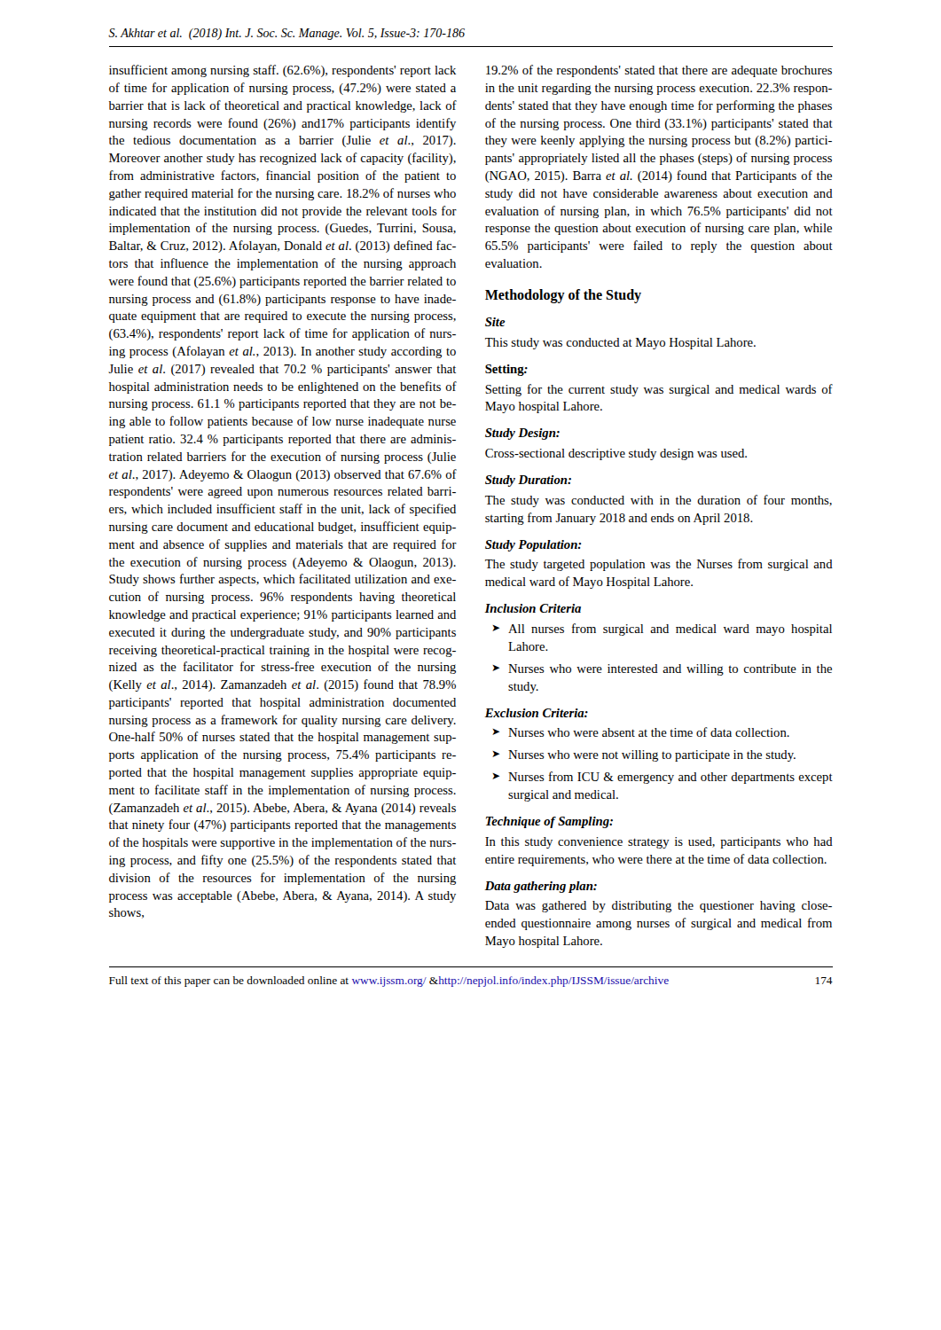S. Akhtar et al. (2018) Int. J. Soc. Sc. Manage. Vol. 5, Issue-3: 170-186
insufficient among nursing staff. (62.6%), respondents' report lack of time for application of nursing process, (47.2%) were stated a barrier that is lack of theoretical and practical knowledge, lack of nursing records were found (26%) and17% participants identify the tedious documentation as a barrier (Julie et al., 2017). Moreover another study has recognized lack of capacity (facility), from administrative factors, financial position of the patient to gather required material for the nursing care. 18.2% of nurses who indicated that the institution did not provide the relevant tools for implementation of the nursing process. (Guedes, Turrini, Sousa, Baltar, & Cruz, 2012). Afolayan, Donald et al. (2013) defined factors that influence the implementation of the nursing approach were found that (25.6%) participants reported the barrier related to nursing process and (61.8%) participants response to have inadequate equipment that are required to execute the nursing process, (63.4%), respondents' report lack of time for application of nursing process (Afolayan et al., 2013). In another study according to Julie et al. (2017) revealed that 70.2 % participants' answer that hospital administration needs to be enlightened on the benefits of nursing process. 61.1 % participants reported that they are not being able to follow patients because of low nurse inadequate nurse patient ratio. 32.4 % participants reported that there are administration related barriers for the execution of nursing process (Julie et al., 2017). Adeyemo & Olaogun (2013) observed that 67.6% of respondents' were agreed upon numerous resources related barriers, which included insufficient staff in the unit, lack of specified nursing care document and educational budget, insufficient equipment and absence of supplies and materials that are required for the execution of nursing process (Adeyemo & Olaogun, 2013). Study shows further aspects, which facilitated utilization and execution of nursing process. 96% respondents having theoretical knowledge and practical experience; 91% participants learned and executed it during the undergraduate study, and 90% participants receiving theoretical-practical training in the hospital were recognized as the facilitator for stress-free execution of the nursing (Kelly et al., 2014). Zamanzadeh et al. (2015) found that 78.9% participants' reported that hospital administration documented nursing process as a framework for quality nursing care delivery. One-half 50% of nurses stated that the hospital management supports application of the nursing process, 75.4% participants reported that the hospital management supplies appropriate equipment to facilitate staff in the implementation of nursing process. (Zamanzadeh et al., 2015). Abebe, Abera, & Ayana (2014) reveals that ninety four (47%) participants reported that the managements of the hospitals were supportive in the implementation of the nursing process, and fifty one (25.5%) of the respondents stated that division of the resources for implementation of the nursing process was acceptable (Abebe, Abera, & Ayana, 2014). A study shows,
19.2% of the respondents' stated that there are adequate brochures in the unit regarding the nursing process execution. 22.3% respondents' stated that they have enough time for performing the phases of the nursing process. One third (33.1%) participants' stated that they were keenly applying the nursing process but (8.2%) participants' appropriately listed all the phases (steps) of nursing process (NGAO, 2015). Barra et al. (2014) found that Participants of the study did not have considerable awareness about execution and evaluation of nursing plan, in which 76.5% participants' did not response the question about execution of nursing care plan, while 65.5% participants' were failed to reply the question about evaluation.
Methodology of the Study
Site
This study was conducted at Mayo Hospital Lahore.
Setting:
Setting for the current study was surgical and medical wards of Mayo hospital Lahore.
Study Design:
Cross-sectional descriptive study design was used.
Study Duration:
The study was conducted with in the duration of four months, starting from January 2018 and ends on April 2018.
Study Population:
The study targeted population was the Nurses from surgical and medical ward of Mayo Hospital Lahore.
Inclusion Criteria
All nurses from surgical and medical ward mayo hospital Lahore.
Nurses who were interested and willing to contribute in the study.
Exclusion Criteria:
Nurses who were absent at the time of data collection.
Nurses who were not willing to participate in the study.
Nurses from ICU & emergency and other departments except surgical and medical.
Technique of Sampling:
In this study convenience strategy is used, participants who had entire requirements, who were there at the time of data collection.
Data gathering plan:
Data was gathered by distributing the questioner having close-ended questionnaire among nurses of surgical and medical from Mayo hospital Lahore.
Full text of this paper can be downloaded online at www.ijssm.org/ &http://nepjol.info/index.php/IJSSM/issue/archive 174